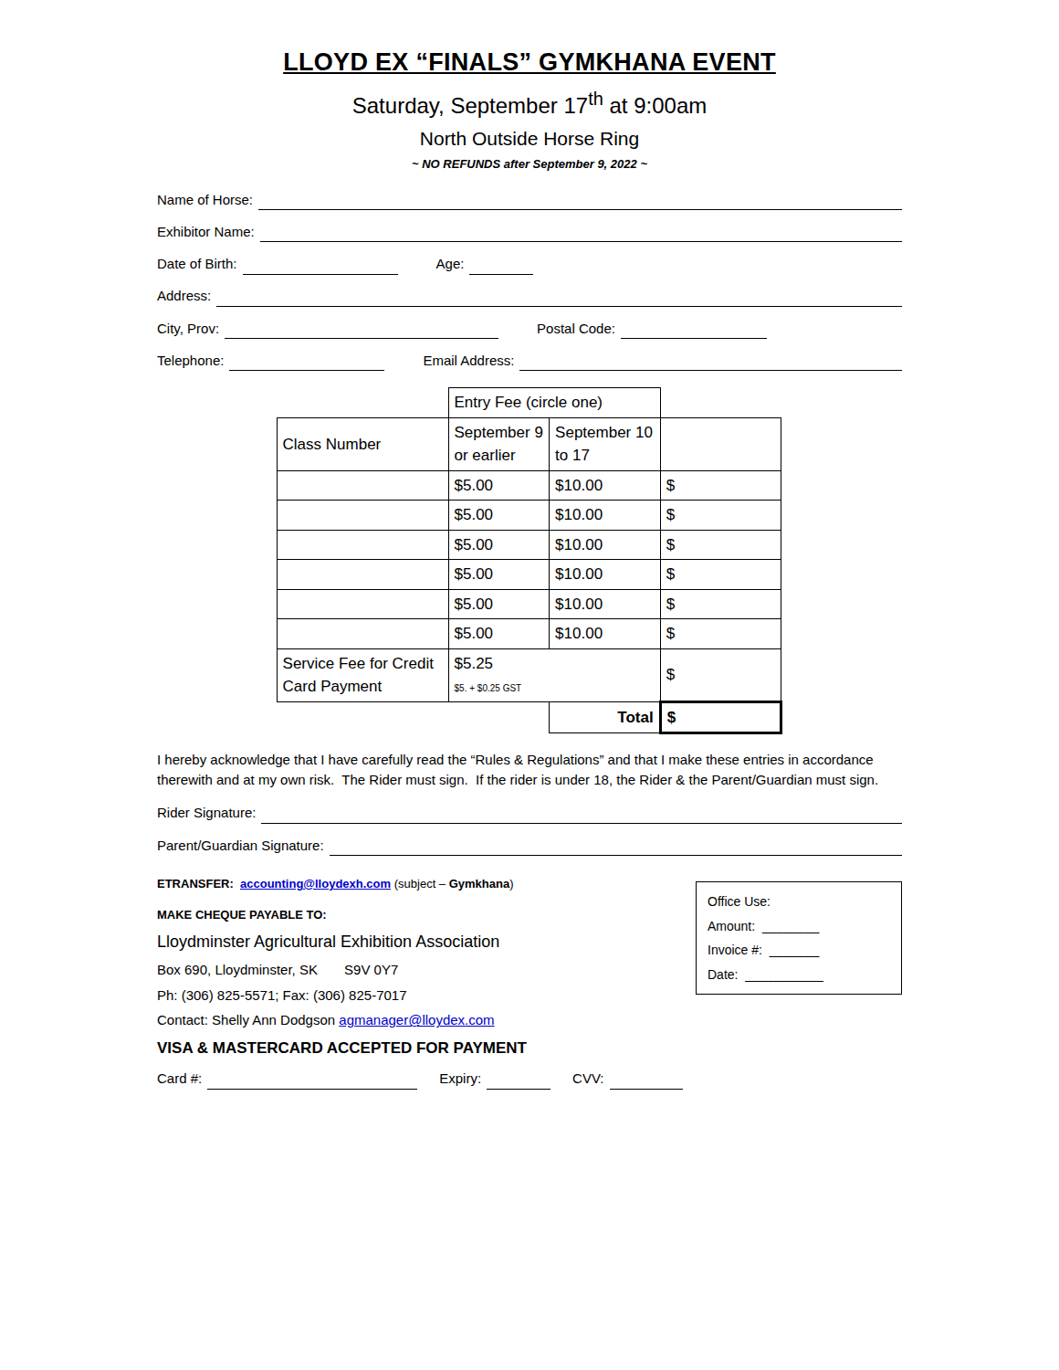LLOYD EX “FINALS” GYMKHANA EVENT
Saturday, September 17th at 9:00am
North Outside Horse Ring
~ NO REFUNDS after September 9, 2022 ~
Name of Horse:
Exhibitor Name:
Date of Birth: Age:
Address:
City, Prov: Postal Code:
Telephone: Email Address:
| | Entry Fee (circle one) | |
| Class Number | September 9 or earlier | September 10 to 17 | |
| | $5.00 | $10.00 | $ |
| | $5.00 | $10.00 | $ |
| | $5.00 | $10.00 | $ |
| | $5.00 | $10.00 | $ |
| | $5.00 | $10.00 | $ |
| | $5.00 | $10.00 | $ |
| Service Fee for Credit Card Payment | $5.25 $5. + $0.25 GST | $ |
| | Total | $ |
I hereby acknowledge that I have carefully read the “Rules & Regulations” and that I make these entries in accordance therewith and at my own risk. The Rider must sign. If the rider is under 18, the Rider & the Parent/Guardian must sign.
Rider Signature:
Parent/Guardian Signature:
Office Use:
Amount: ________
Invoice #: _______
Date: ___________
ETRANSFER: accounting@lloydexh.com (subject – Gymkhana)
MAKE CHEQUE PAYABLE TO:
Lloydminster Agricultural Exhibition Association
Box 690, Lloydminster, SK S9V 0Y7
Ph: (306) 825-5571; Fax: (306) 825-7017
Contact: Shelly Ann Dodgson agmanager@lloydex.com
VISA & MASTERCARD ACCEPTED FOR PAYMENT
Card #: Expiry: CVV: